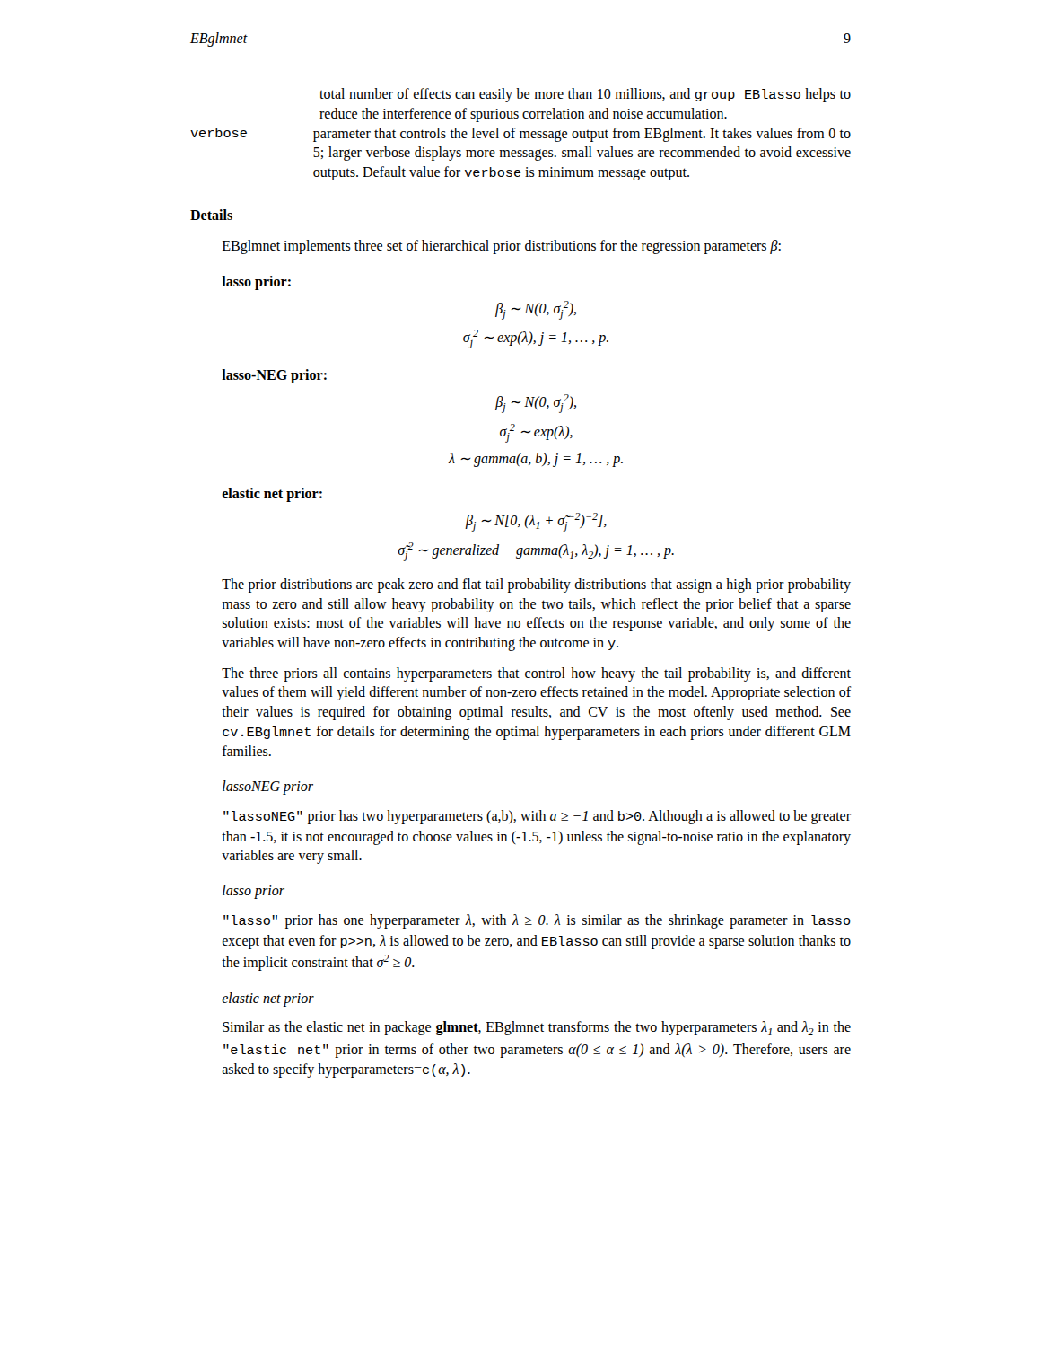EBglmnet 9
total number of effects can easily be more than 10 millions, and group EBlasso helps to reduce the interference of spurious correlation and noise accumulation.
verbose
parameter that controls the level of message output from EBglment. It takes values from 0 to 5; larger verbose displays more messages. small values are recommended to avoid excessive outputs. Default value for verbose is minimum message output.
Details
EBglmnet implements three set of hierarchical prior distributions for the regression parameters β:
lasso prior:
βj ∼ N(0, σj 2),
σj 2 ∼ exp(λ), j = 1, … , p.
lasso-NEG prior:
βj ∼ N(0, σj 2),
σj 2 ∼ exp(λ),
λ ∼ gamma(a, b), j = 1, … , p.
elastic net prior:
βj ∼ N[0, (λ1 + σ̃j−2)−2],
σ̃j 2 ∼ generalized − gamma(λ1, λ2), j = 1, … , p.
The prior distributions are peak zero and flat tail probability distributions that assign a high prior probability mass to zero and still allow heavy probability on the two tails, which reflect the prior belief that a sparse solution exists: most of the variables will have no effects on the response variable, and only some of the variables will have non-zero effects in contributing the outcome in y.
The three priors all contains hyperparameters that control how heavy the tail probability is, and different values of them will yield different number of non-zero effects retained in the model. Appropriate selection of their values is required for obtaining optimal results, and CV is the most oftenly used method. See cv.EBglmnet for details for determining the optimal hyperparameters in each priors under different GLM families.
lassoNEG prior
"lassoNEG" prior has two hyperparameters (a,b), with a ≥ −1 and b>0. Although a is allowed to be greater than -1.5, it is not encouraged to choose values in (-1.5, -1) unless the signal-to-noise ratio in the explanatory variables are very small.
lasso prior
"lasso" prior has one hyperparameter λ, with λ ≥ 0. λ is similar as the shrinkage parameter in lasso except that even for p>>n, λ is allowed to be zero, and EBlasso can still provide a sparse solution thanks to the implicit constraint that σ2 ≥ 0.
elastic net prior
Similar as the elastic net in package glmnet, EBglmnet transforms the two hyperparameters λ1 and λ2 in the "elastic net" prior in terms of other two parameters α(0 ≤ α ≤ 1) and λ(λ > 0). Therefore, users are asked to specify hyperparameters=c(α, λ).